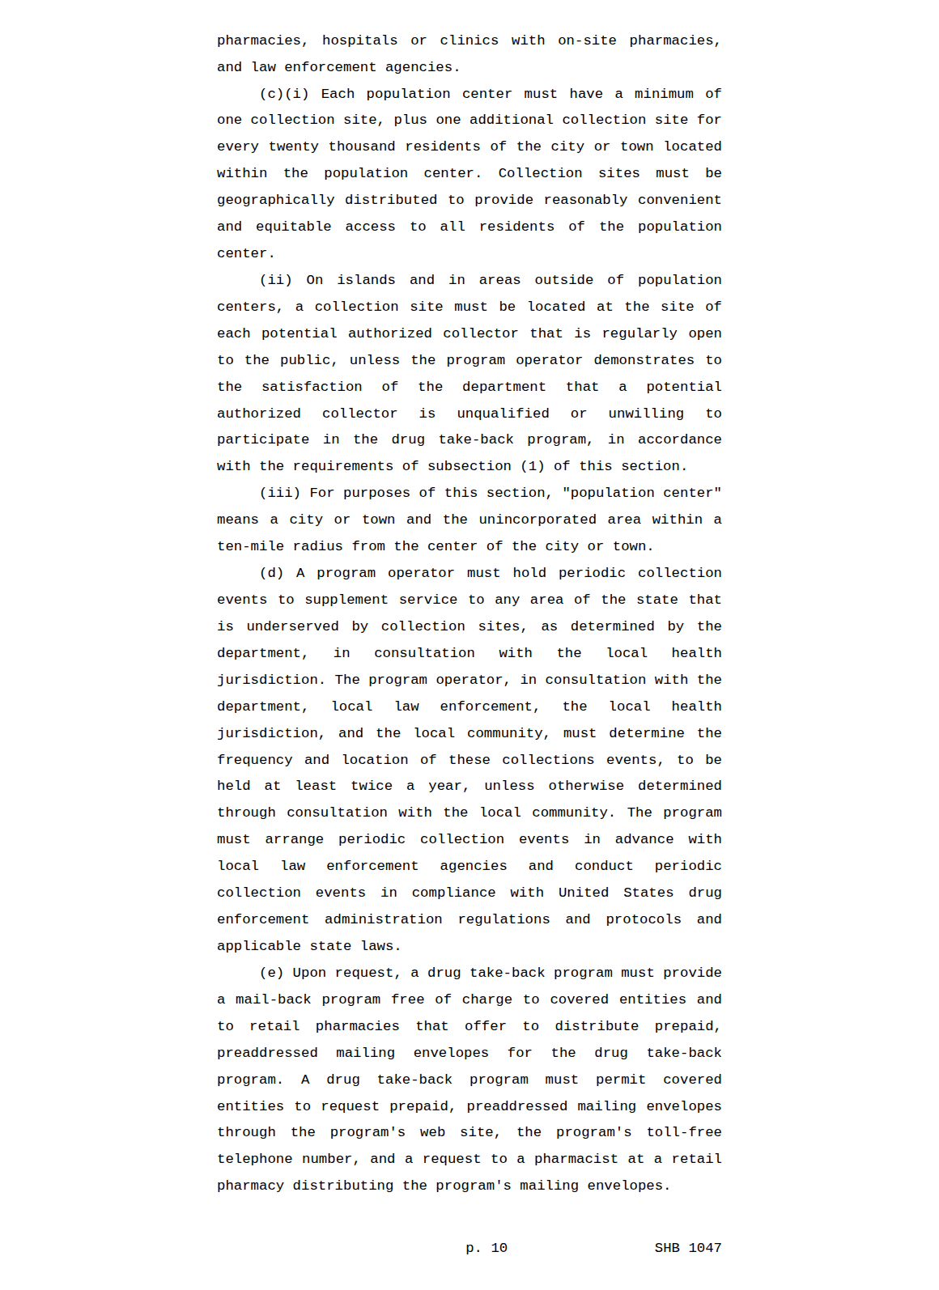pharmacies, hospitals or clinics with on-site pharmacies, and law enforcement agencies.
(c)(i) Each population center must have a minimum of one collection site, plus one additional collection site for every twenty thousand residents of the city or town located within the population center. Collection sites must be geographically distributed to provide reasonably convenient and equitable access to all residents of the population center.
(ii) On islands and in areas outside of population centers, a collection site must be located at the site of each potential authorized collector that is regularly open to the public, unless the program operator demonstrates to the satisfaction of the department that a potential authorized collector is unqualified or unwilling to participate in the drug take-back program, in accordance with the requirements of subsection (1) of this section.
(iii) For purposes of this section, "population center" means a city or town and the unincorporated area within a ten-mile radius from the center of the city or town.
(d) A program operator must hold periodic collection events to supplement service to any area of the state that is underserved by collection sites, as determined by the department, in consultation with the local health jurisdiction. The program operator, in consultation with the department, local law enforcement, the local health jurisdiction, and the local community, must determine the frequency and location of these collections events, to be held at least twice a year, unless otherwise determined through consultation with the local community. The program must arrange periodic collection events in advance with local law enforcement agencies and conduct periodic collection events in compliance with United States drug enforcement administration regulations and protocols and applicable state laws.
(e) Upon request, a drug take-back program must provide a mail-back program free of charge to covered entities and to retail pharmacies that offer to distribute prepaid, preaddressed mailing envelopes for the drug take-back program. A drug take-back program must permit covered entities to request prepaid, preaddressed mailing envelopes through the program's web site, the program's toll-free telephone number, and a request to a pharmacist at a retail pharmacy distributing the program's mailing envelopes.
p. 10 SHB 1047